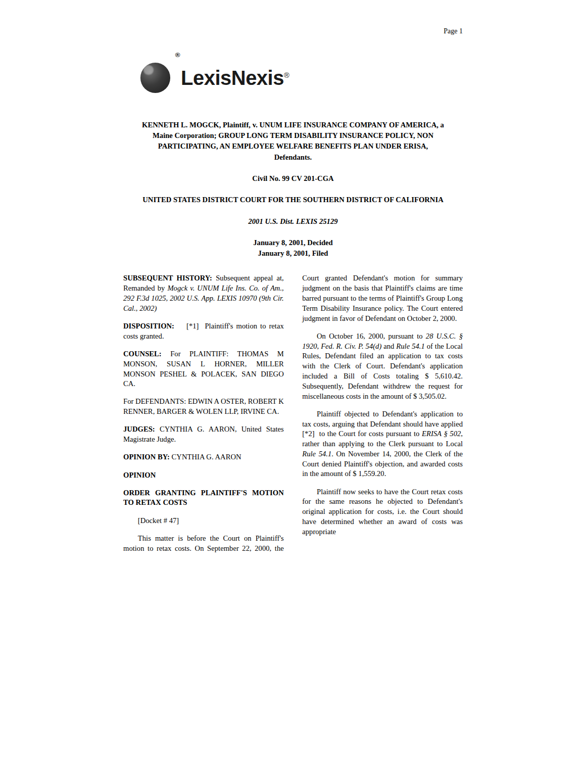Page 1
®LexisNexis®
KENNETH L. MOGCK, Plaintiff, v. UNUM LIFE INSURANCE COMPANY OF AMERICA, a Maine Corporation; GROUP LONG TERM DISABILITY INSURANCE POLICY, NON PARTICIPATING, AN EMPLOYEE WELFARE BENEFITS PLAN UNDER ERISA, Defendants.
Civil No. 99 CV 201-CGA
UNITED STATES DISTRICT COURT FOR THE SOUTHERN DISTRICT OF CALIFORNIA
2001 U.S. Dist. LEXIS 25129
January 8, 2001, Decided
January 8, 2001, Filed
SUBSEQUENT HISTORY: Subsequent appeal at, Remanded by Mogck v. UNUM Life Ins. Co. of Am., 292 F.3d 1025, 2002 U.S. App. LEXIS 10970 (9th Cir. Cal., 2002)
DISPOSITION: [*1] Plaintiff's motion to retax costs granted.
COUNSEL: For PLAINTIFF: THOMAS M MONSON, SUSAN L HORNER, MILLER MONSON PESHEL & POLACEK, SAN DIEGO CA.
For DEFENDANTS: EDWIN A OSTER, ROBERT K RENNER, BARGER & WOLEN LLP, IRVINE CA.
JUDGES: CYNTHIA G. AARON, United States Magistrate Judge.
OPINION BY: CYNTHIA G. AARON
OPINION
ORDER GRANTING PLAINTIFF'S MOTION TO RETAX COSTS
[Docket # 47]
This matter is before the Court on Plaintiff's motion to retax costs. On September 22, 2000, the Court granted Defendant's motion for summary judgment on the basis that Plaintiff's claims are time barred pursuant to the terms of Plaintiff's Group Long Term Disability Insurance policy. The Court entered judgment in favor of Defendant on October 2, 2000.
On October 16, 2000, pursuant to 28 U.S.C. § 1920, Fed. R. Civ. P. 54(d) and Rule 54.1 of the Local Rules, Defendant filed an application to tax costs with the Clerk of Court. Defendant's application included a Bill of Costs totaling $ 5,610.42. Subsequently, Defendant withdrew the request for miscellaneous costs in the amount of $ 3,505.02.
Plaintiff objected to Defendant's application to tax costs, arguing that Defendant should have applied [*2] to the Court for costs pursuant to ERISA § 502, rather than applying to the Clerk pursuant to Local Rule 54.1. On November 14, 2000, the Clerk of the Court denied Plaintiff's objection, and awarded costs in the amount of $ 1,559.20.
Plaintiff now seeks to have the Court retax costs for the same reasons he objected to Defendant's original application for costs, i.e. the Court should have determined whether an award of costs was appropriate